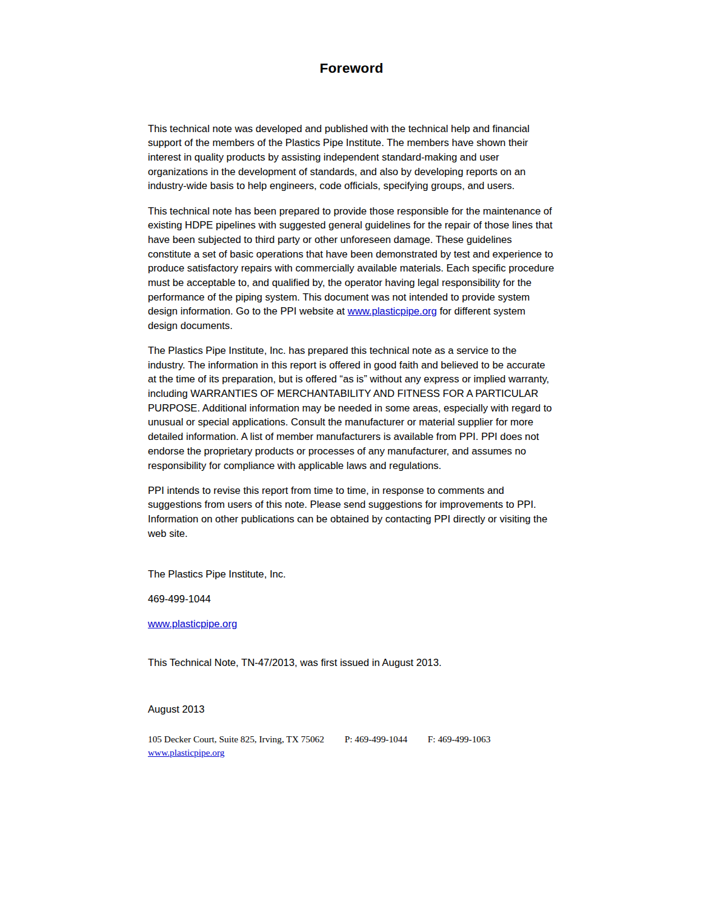Foreword
This technical note was developed and published with the technical help and financial support of the members of the Plastics Pipe Institute. The members have shown their interest in quality products by assisting independent standard-making and user organizations in the development of standards, and also by developing reports on an industry-wide basis to help engineers, code officials, specifying groups, and users.
This technical note has been prepared to provide those responsible for the maintenance of existing HDPE pipelines with suggested general guidelines for the repair of those lines that have been subjected to third party or other unforeseen damage. These guidelines constitute a set of basic operations that have been demonstrated by test and experience to produce satisfactory repairs with commercially available materials. Each specific procedure must be acceptable to, and qualified by, the operator having legal responsibility for the performance of the piping system. This document was not intended to provide system design information. Go to the PPI website at www.plasticpipe.org for different system design documents.
The Plastics Pipe Institute, Inc. has prepared this technical note as a service to the industry. The information in this report is offered in good faith and believed to be accurate at the time of its preparation, but is offered “as is” without any express or implied warranty, including WARRANTIES OF MERCHANTABILITY AND FITNESS FOR A PARTICULAR PURPOSE. Additional information may be needed in some areas, especially with regard to unusual or special applications. Consult the manufacturer or material supplier for more detailed information. A list of member manufacturers is available from PPI. PPI does not endorse the proprietary products or processes of any manufacturer, and assumes no responsibility for compliance with applicable laws and regulations.
PPI intends to revise this report from time to time, in response to comments and suggestions from users of this note. Please send suggestions for improvements to PPI. Information on other publications can be obtained by contacting PPI directly or visiting the web site.
The Plastics Pipe Institute, Inc.
469-499-1044
www.plasticpipe.org
This Technical Note, TN-47/2013, was first issued in August 2013.
August 2013
105 Decker Court, Suite 825, Irving, TX 75062 P: 469-499-1044 F: 469-499-1063 www.plasticpipe.org